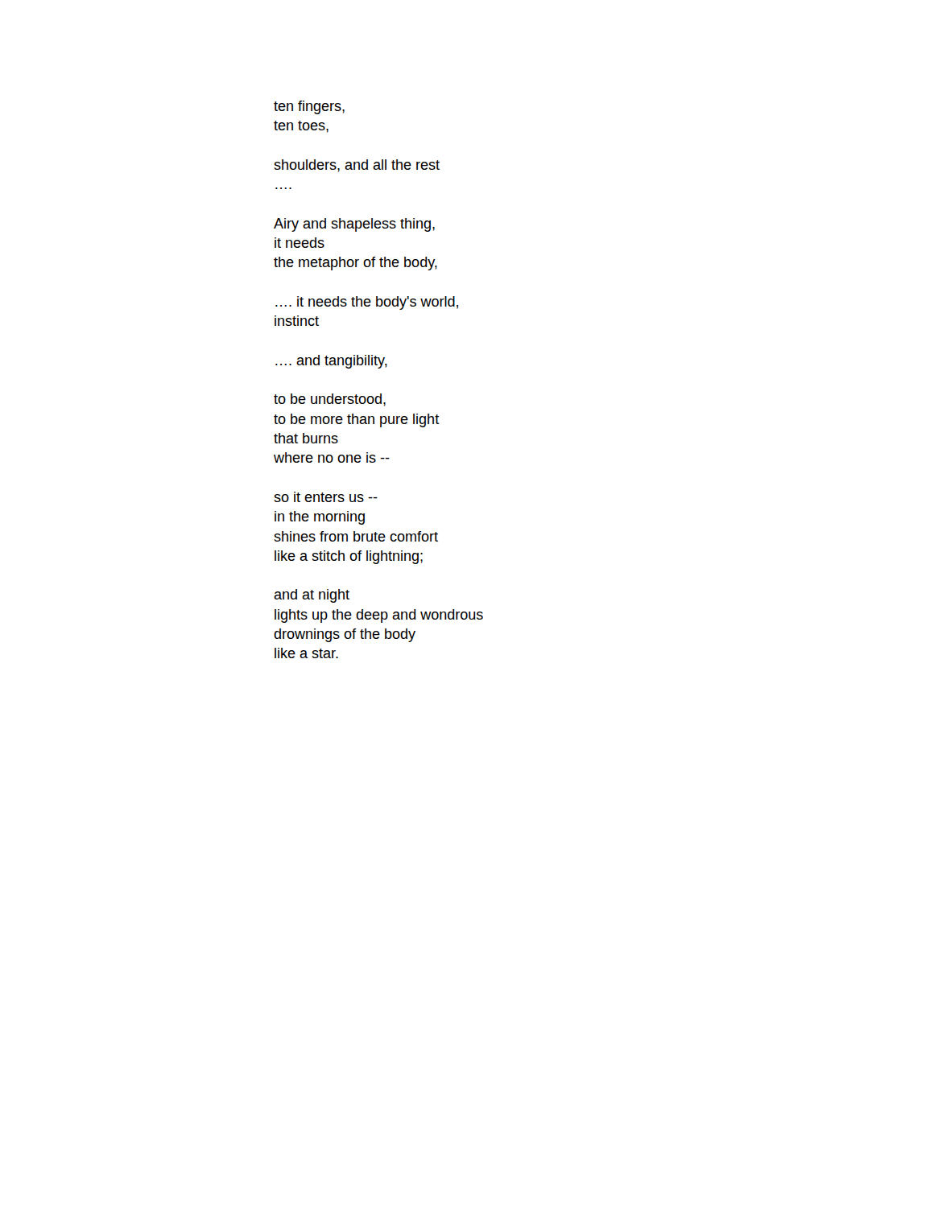ten fingers,
ten toes,
shoulders, and all the rest
….
Airy and shapeless thing,
it needs
the metaphor of the body,
…. it needs the body's world,
instinct
…. and tangibility,
to be understood,
to be more than pure light
that burns
where no one is --
so it enters us --
in the morning
shines from brute comfort
like a stitch of lightning;
and at night
lights up the deep and wondrous
drownings of the body
like a star.